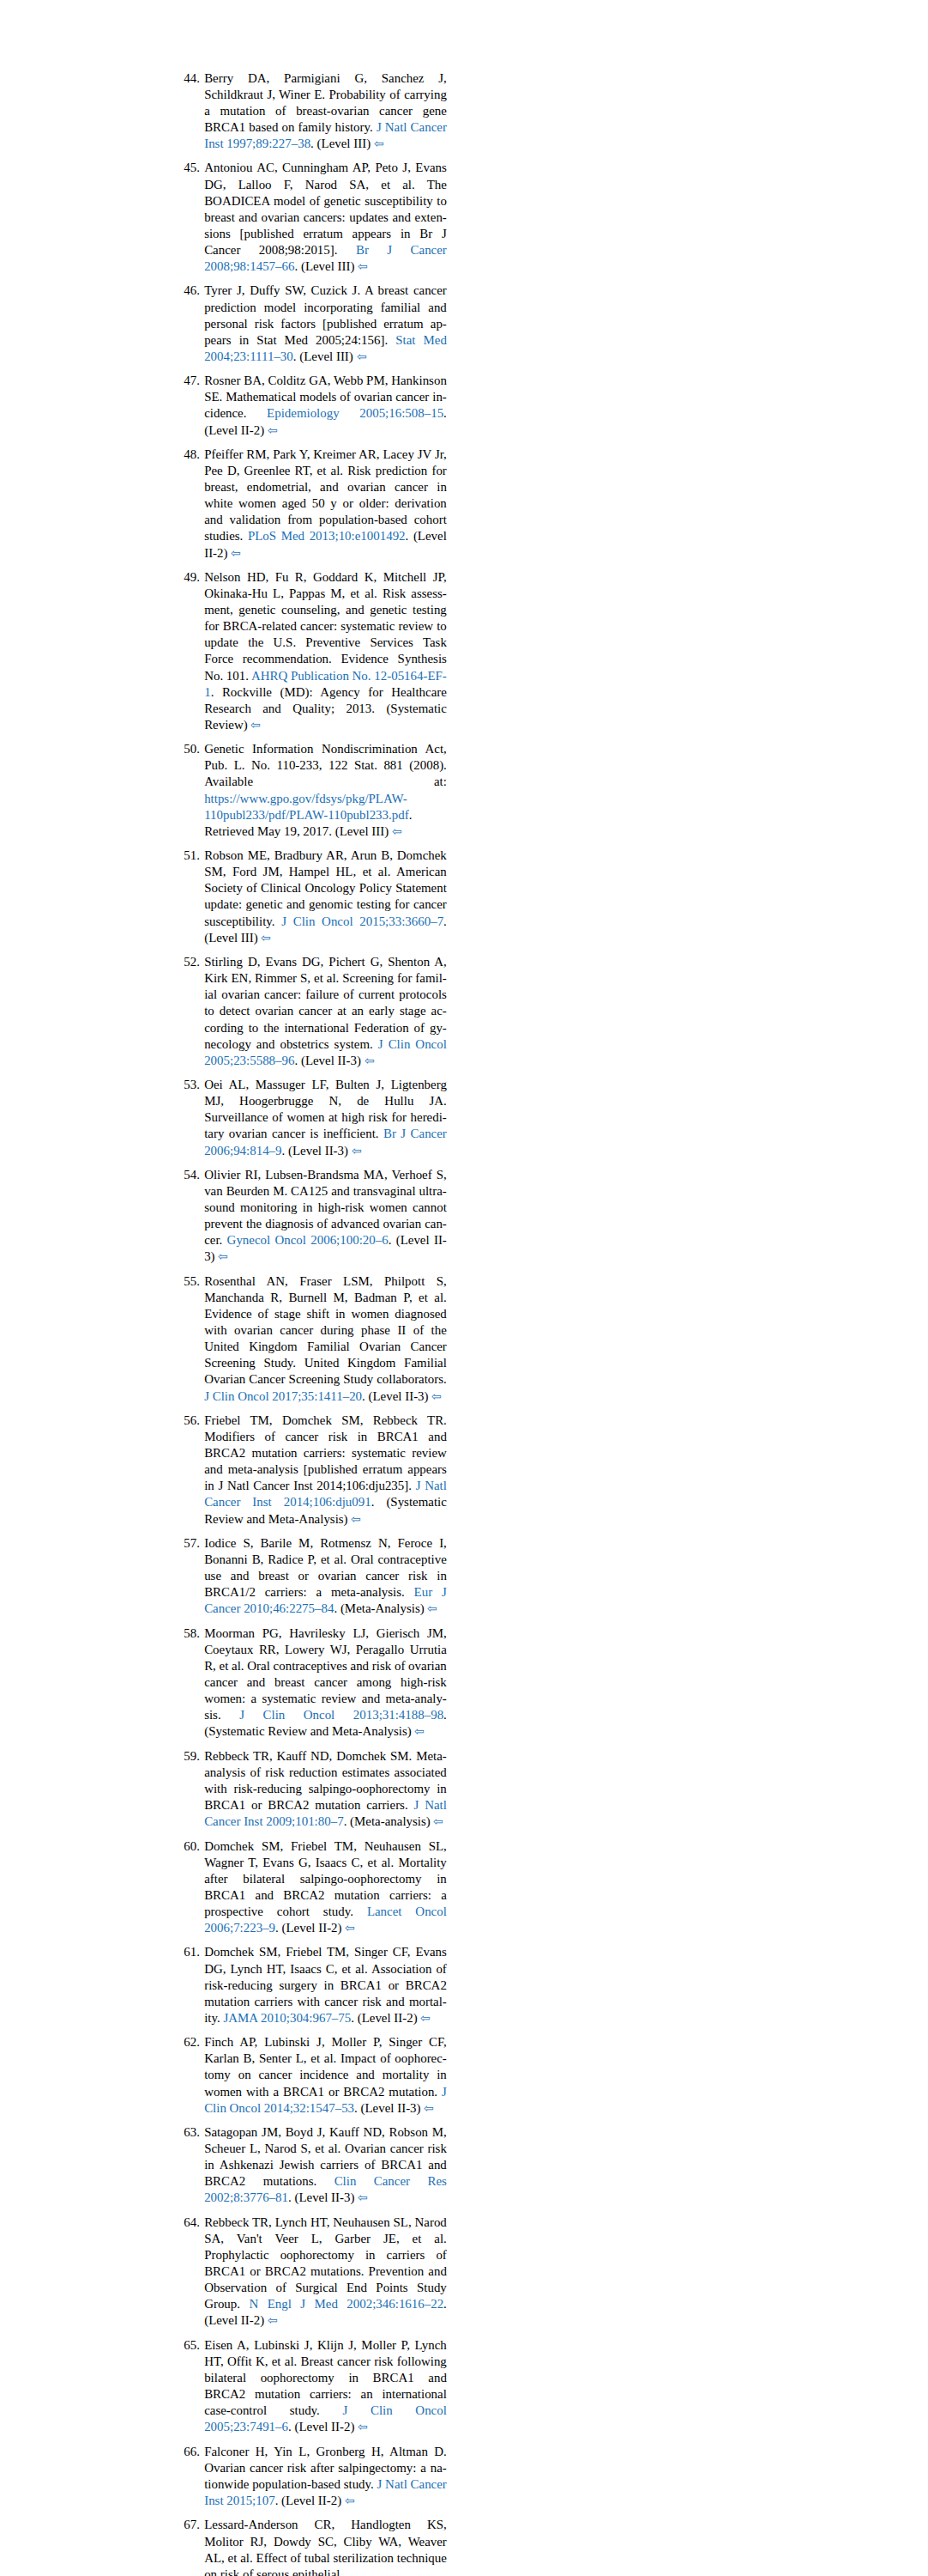44. Berry DA, Parmigiani G, Sanchez J, Schildkraut J, Winer E. Probability of carrying a mutation of breast-ovarian cancer gene BRCA1 based on family history. J Natl Cancer Inst 1997;89:227–38. (Level III) ⇦
45. Antoniou AC, Cunningham AP, Peto J, Evans DG, Lalloo F, Narod SA, et al. The BOADICEA model of genetic susceptibility to breast and ovarian cancers: updates and extensions [published erratum appears in Br J Cancer 2008;98:2015]. Br J Cancer 2008;98:1457–66. (Level III) ⇦
46. Tyrer J, Duffy SW, Cuzick J. A breast cancer prediction model incorporating familial and personal risk factors [published erratum appears in Stat Med 2005;24:156]. Stat Med 2004;23:1111–30. (Level III) ⇦
47. Rosner BA, Colditz GA, Webb PM, Hankinson SE. Mathematical models of ovarian cancer incidence. Epidemiology 2005;16:508–15. (Level II-2) ⇦
48. Pfeiffer RM, Park Y, Kreimer AR, Lacey JV Jr, Pee D, Greenlee RT, et al. Risk prediction for breast, endometrial, and ovarian cancer in white women aged 50 y or older: derivation and validation from population-based cohort studies. PLoS Med 2013;10:e1001492. (Level II-2) ⇦
49. Nelson HD, Fu R, Goddard K, Mitchell JP, Okinaka-Hu L, Pappas M, et al. Risk assessment, genetic counseling, and genetic testing for BRCA-related cancer: systematic review to update the U.S. Preventive Services Task Force recommendation. Evidence Synthesis No. 101. AHRQ Publication No. 12-05164-EF-1. Rockville (MD): Agency for Healthcare Research and Quality; 2013. (Systematic Review) ⇦
50. Genetic Information Nondiscrimination Act, Pub. L. No. 110-233, 122 Stat. 881 (2008). Available at: https://www.gpo.gov/fdsys/pkg/PLAW-110publ233/pdf/PLAW-110publ233.pdf. Retrieved May 19, 2017. (Level III) ⇦
51. Robson ME, Bradbury AR, Arun B, Domchek SM, Ford JM, Hampel HL, et al. American Society of Clinical Oncology Policy Statement update: genetic and genomic testing for cancer susceptibility. J Clin Oncol 2015;33:3660–7. (Level III) ⇦
52. Stirling D, Evans DG, Pichert G, Shenton A, Kirk EN, Rimmer S, et al. Screening for familial ovarian cancer: failure of current protocols to detect ovarian cancer at an early stage according to the international Federation of gynecology and obstetrics system. J Clin Oncol 2005;23:5588–96. (Level II-3) ⇦
53. Oei AL, Massuger LF, Bulten J, Ligtenberg MJ, Hoogerbrugge N, de Hullu JA. Surveillance of women at high risk for hereditary ovarian cancer is inefficient. Br J Cancer 2006;94:814–9. (Level II-3) ⇦
54. Olivier RI, Lubsen-Brandsma MA, Verhoef S, van Beurden M. CA125 and transvaginal ultrasound monitoring in high-risk women cannot prevent the diagnosis of advanced ovarian cancer. Gynecol Oncol 2006;100:20–6. (Level II-3) ⇦
55. Rosenthal AN, Fraser LSM, Philpott S, Manchanda R, Burnell M, Badman P, et al. Evidence of stage shift in women diagnosed with ovarian cancer during phase II of the United Kingdom Familial Ovarian Cancer Screening Study. United Kingdom Familial Ovarian Cancer Screening Study collaborators. J Clin Oncol 2017;35:1411–20. (Level II-3) ⇦
56. Friebel TM, Domchek SM, Rebbeck TR. Modifiers of cancer risk in BRCA1 and BRCA2 mutation carriers: systematic review and meta-analysis [published erratum appears in J Natl Cancer Inst 2014;106:dju235]. J Natl Cancer Inst 2014;106:dju091. (Systematic Review and Meta-Analysis) ⇦
57. Iodice S, Barile M, Rotmensz N, Feroce I, Bonanni B, Radice P, et al. Oral contraceptive use and breast or ovarian cancer risk in BRCA1/2 carriers: a meta-analysis. Eur J Cancer 2010;46:2275–84. (Meta-Analysis) ⇦
58. Moorman PG, Havrilesky LJ, Gierisch JM, Coeytaux RR, Lowery WJ, Peragallo Urrutia R, et al. Oral contraceptives and risk of ovarian cancer and breast cancer among high-risk women: a systematic review and meta-analysis. J Clin Oncol 2013;31:4188–98. (Systematic Review and Meta-Analysis) ⇦
59. Rebbeck TR, Kauff ND, Domchek SM. Meta-analysis of risk reduction estimates associated with risk-reducing salpingo-oophorectomy in BRCA1 or BRCA2 mutation carriers. J Natl Cancer Inst 2009;101:80–7. (Meta-analysis) ⇦
60. Domchek SM, Friebel TM, Neuhausen SL, Wagner T, Evans G, Isaacs C, et al. Mortality after bilateral salpingo-oophorectomy in BRCA1 and BRCA2 mutation carriers: a prospective cohort study. Lancet Oncol 2006;7:223–9. (Level II-2) ⇦
61. Domchek SM, Friebel TM, Singer CF, Evans DG, Lynch HT, Isaacs C, et al. Association of risk-reducing surgery in BRCA1 or BRCA2 mutation carriers with cancer risk and mortality. JAMA 2010;304:967–75. (Level II-2) ⇦
62. Finch AP, Lubinski J, Moller P, Singer CF, Karlan B, Senter L, et al. Impact of oophorectomy on cancer incidence and mortality in women with a BRCA1 or BRCA2 mutation. J Clin Oncol 2014;32:1547–53. (Level II-3) ⇦
63. Satagopan JM, Boyd J, Kauff ND, Robson M, Scheuer L, Narod S, et al. Ovarian cancer risk in Ashkenazi Jewish carriers of BRCA1 and BRCA2 mutations. Clin Cancer Res 2002;8:3776–81. (Level II-3) ⇦
64. Rebbeck TR, Lynch HT, Neuhausen SL, Narod SA, Van't Veer L, Garber JE, et al. Prophylactic oophorectomy in carriers of BRCA1 or BRCA2 mutations. Prevention and Observation of Surgical End Points Study Group. N Engl J Med 2002;346:1616–22. (Level II-2) ⇦
65. Eisen A, Lubinski J, Klijn J, Moller P, Lynch HT, Offit K, et al. Breast cancer risk following bilateral oophorectomy in BRCA1 and BRCA2 mutation carriers: an international case-control study. J Clin Oncol 2005;23:7491–6. (Level II-2) ⇦
66. Falconer H, Yin L, Gronberg H, Altman D. Ovarian cancer risk after salpingectomy: a nationwide population-based study. J Natl Cancer Inst 2015;107. (Level II-2) ⇦
67. Lessard-Anderson CR, Handlogten KS, Molitor RJ, Dowdy SC, Cliby WA, Weaver AL, et al. Effect of tubal sterilization technique on risk of serous epithelial
VOL. 130, NO. 3, SEPTEMBER 2017
Practice Bulletin Hereditary Breast and Ovarian Cancer Syndrome
e123